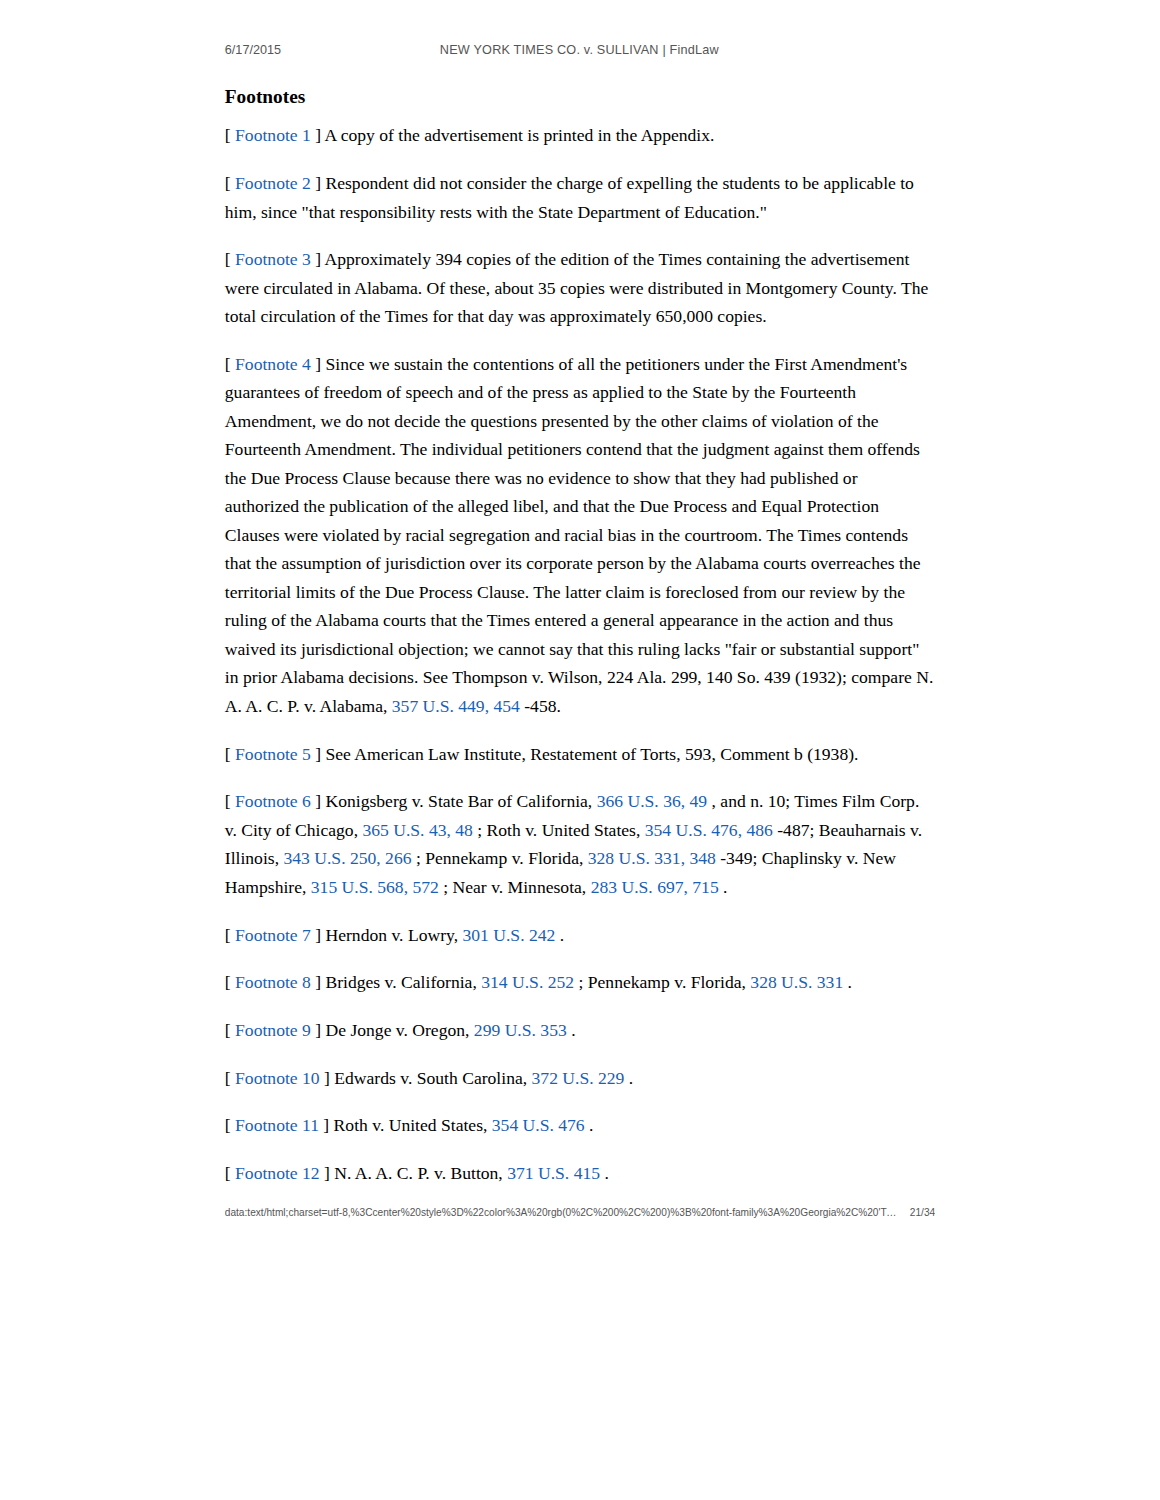6/17/2015 NEW YORK TIMES CO. v. SULLIVAN | FindLaw
Footnotes
[ Footnote 1 ] A copy of the advertisement is printed in the Appendix.
[ Footnote 2 ] Respondent did not consider the charge of expelling the students to be applicable to him, since "that responsibility rests with the State Department of Education."
[ Footnote 3 ] Approximately 394 copies of the edition of the Times containing the advertisement were circulated in Alabama. Of these, about 35 copies were distributed in Montgomery County. The total circulation of the Times for that day was approximately 650,000 copies.
[ Footnote 4 ] Since we sustain the contentions of all the petitioners under the First Amendment's guarantees of freedom of speech and of the press as applied to the State by the Fourteenth Amendment, we do not decide the questions presented by the other claims of violation of the Fourteenth Amendment. The individual petitioners contend that the judgment against them offends the Due Process Clause because there was no evidence to show that they had published or authorized the publication of the alleged libel, and that the Due Process and Equal Protection Clauses were violated by racial segregation and racial bias in the courtroom. The Times contends that the assumption of jurisdiction over its corporate person by the Alabama courts overreaches the territorial limits of the Due Process Clause. The latter claim is foreclosed from our review by the ruling of the Alabama courts that the Times entered a general appearance in the action and thus waived its jurisdictional objection; we cannot say that this ruling lacks "fair or substantial support" in prior Alabama decisions. See Thompson v. Wilson, 224 Ala. 299, 140 So. 439 (1932); compare N. A. A. C. P. v. Alabama, 357 U.S. 449, 454 -458.
[ Footnote 5 ] See American Law Institute, Restatement of Torts, 593, Comment b (1938).
[ Footnote 6 ] Konigsberg v. State Bar of California, 366 U.S. 36, 49 , and n. 10; Times Film Corp. v. City of Chicago, 365 U.S. 43, 48 ; Roth v. United States, 354 U.S. 476, 486 -487; Beauharnais v. Illinois, 343 U.S. 250, 266 ; Pennekamp v. Florida, 328 U.S. 331, 348 -349; Chaplinsky v. New Hampshire, 315 U.S. 568, 572 ; Near v. Minnesota, 283 U.S. 697, 715 .
[ Footnote 7 ] Herndon v. Lowry, 301 U.S. 242 .
[ Footnote 8 ] Bridges v. California, 314 U.S. 252 ; Pennekamp v. Florida, 328 U.S. 331 .
[ Footnote 9 ] De Jonge v. Oregon, 299 U.S. 353 .
[ Footnote 10 ] Edwards v. South Carolina, 372 U.S. 229 .
[ Footnote 11 ] Roth v. United States, 354 U.S. 476 .
[ Footnote 12 ] N. A. A. C. P. v. Button, 371 U.S. 415 .
data:text/html;charset=utf-8,%3Ccenter%20style%3D%22color%3A%20rgb(0%2C%200%2C%200)%3B%20font-family%3A%20Georgia%2C%20'Times%… 21/34